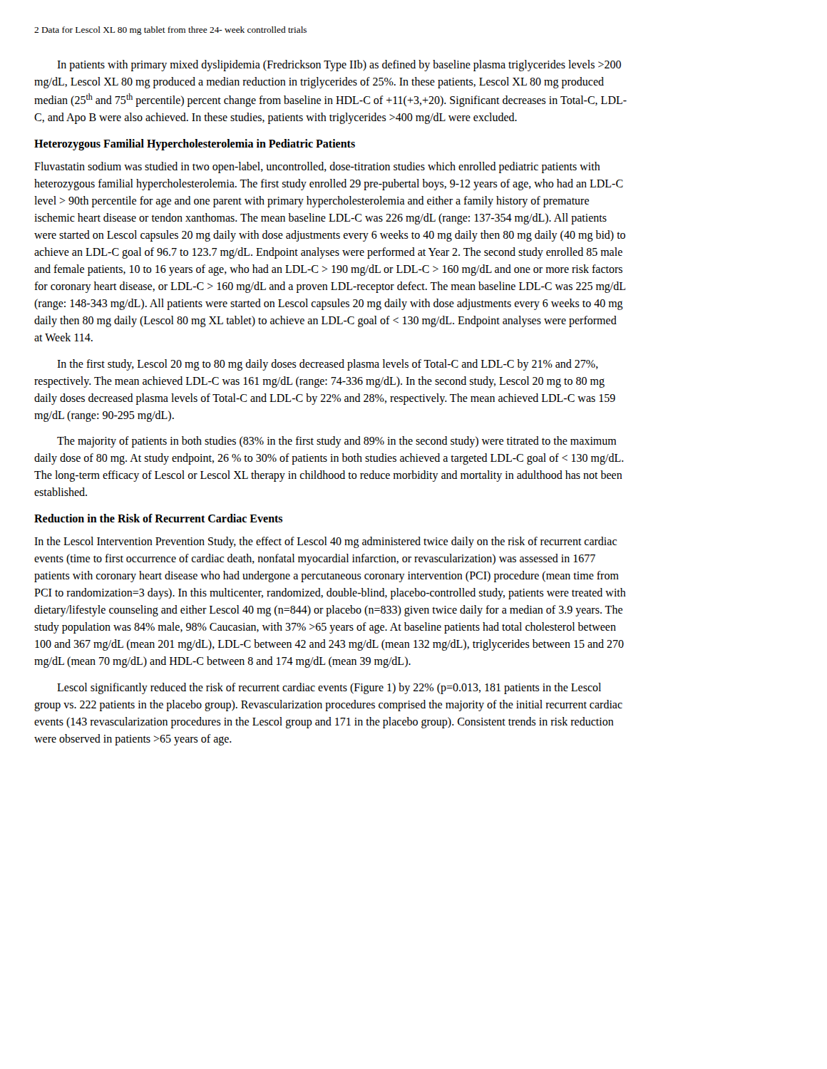2 Data for Lescol XL 80 mg tablet from three 24- week controlled trials
In patients with primary mixed dyslipidemia (Fredrickson Type IIb) as defined by baseline plasma triglycerides levels >200 mg/dL, Lescol XL 80 mg produced a median reduction in triglycerides of 25%. In these patients, Lescol XL 80 mg produced median (25th and 75th percentile) percent change from baseline in HDL-C of +11(+3,+20). Significant decreases in Total-C, LDL-C, and Apo B were also achieved. In these studies, patients with triglycerides >400 mg/dL were excluded.
Heterozygous Familial Hypercholesterolemia in Pediatric Patients
Fluvastatin sodium was studied in two open-label, uncontrolled, dose-titration studies which enrolled pediatric patients with heterozygous familial hypercholesterolemia. The first study enrolled 29 pre-pubertal boys, 9-12 years of age, who had an LDL-C level > 90th percentile for age and one parent with primary hypercholesterolemia and either a family history of premature ischemic heart disease or tendon xanthomas. The mean baseline LDL-C was 226 mg/dL (range: 137-354 mg/dL). All patients were started on Lescol capsules 20 mg daily with dose adjustments every 6 weeks to 40 mg daily then 80 mg daily (40 mg bid) to achieve an LDL-C goal of 96.7 to 123.7 mg/dL. Endpoint analyses were performed at Year 2. The second study enrolled 85 male and female patients, 10 to 16 years of age, who had an LDL-C > 190 mg/dL or LDL-C > 160 mg/dL and one or more risk factors for coronary heart disease, or LDL-C > 160 mg/dL and a proven LDL-receptor defect. The mean baseline LDL-C was 225 mg/dL (range: 148-343 mg/dL). All patients were started on Lescol capsules 20 mg daily with dose adjustments every 6 weeks to 40 mg daily then 80 mg daily (Lescol 80 mg XL tablet) to achieve an LDL-C goal of < 130 mg/dL. Endpoint analyses were performed at Week 114.
In the first study, Lescol 20 mg to 80 mg daily doses decreased plasma levels of Total-C and LDL-C by 21% and 27%, respectively. The mean achieved LDL-C was 161 mg/dL (range: 74-336 mg/dL). In the second study, Lescol 20 mg to 80 mg daily doses decreased plasma levels of Total-C and LDL-C by 22% and 28%, respectively. The mean achieved LDL-C was 159 mg/dL (range: 90-295 mg/dL).
The majority of patients in both studies (83% in the first study and 89% in the second study) were titrated to the maximum daily dose of 80 mg. At study endpoint, 26 % to 30% of patients in both studies achieved a targeted LDL-C goal of < 130 mg/dL. The long-term efficacy of Lescol or Lescol XL therapy in childhood to reduce morbidity and mortality in adulthood has not been established.
Reduction in the Risk of Recurrent Cardiac Events
In the Lescol Intervention Prevention Study, the effect of Lescol 40 mg administered twice daily on the risk of recurrent cardiac events (time to first occurrence of cardiac death, nonfatal myocardial infarction, or revascularization) was assessed in 1677 patients with coronary heart disease who had undergone a percutaneous coronary intervention (PCI) procedure (mean time from PCI to randomization=3 days). In this multicenter, randomized, double-blind, placebo-controlled study, patients were treated with dietary/lifestyle counseling and either Lescol 40 mg (n=844) or placebo (n=833) given twice daily for a median of 3.9 years. The study population was 84% male, 98% Caucasian, with 37% >65 years of age. At baseline patients had total cholesterol between 100 and 367 mg/dL (mean 201 mg/dL), LDL-C between 42 and 243 mg/dL (mean 132 mg/dL), triglycerides between 15 and 270 mg/dL (mean 70 mg/dL) and HDL-C between 8 and 174 mg/dL (mean 39 mg/dL).
Lescol significantly reduced the risk of recurrent cardiac events (Figure 1) by 22% (p=0.013, 181 patients in the Lescol group vs. 222 patients in the placebo group). Revascularization procedures comprised the majority of the initial recurrent cardiac events (143 revascularization procedures in the Lescol group and 171 in the placebo group). Consistent trends in risk reduction were observed in patients >65 years of age.